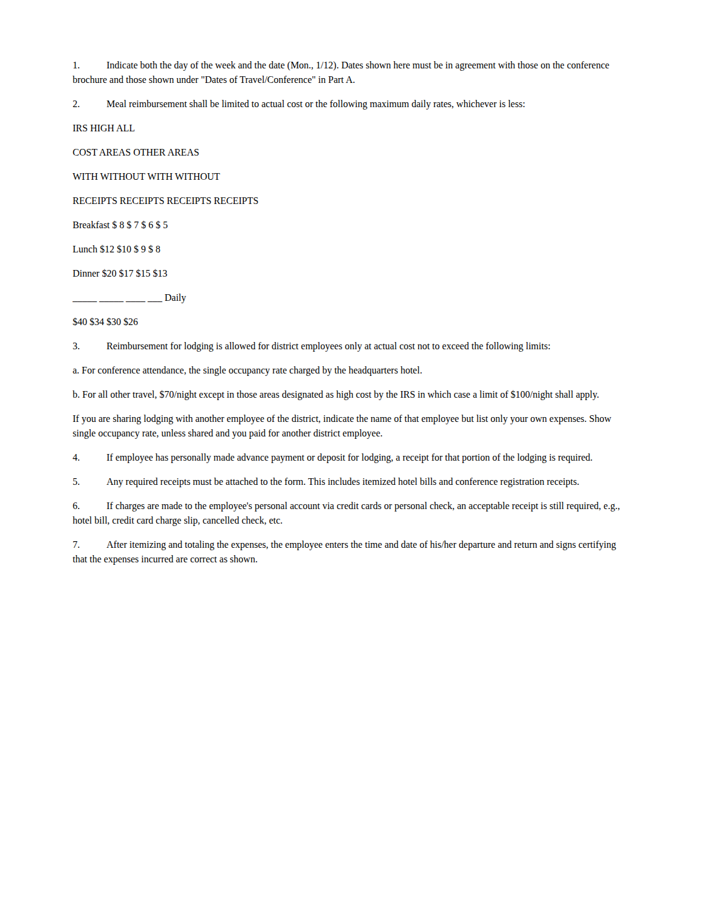1. Indicate both the day of the week and the date (Mon., 1/12). Dates shown here must be in agreement with those on the conference brochure and those shown under "Dates of Travel/Conference" in Part A.
2. Meal reimbursement shall be limited to actual cost or the following maximum daily rates, whichever is less:
IRS HIGH ALL
COST AREAS OTHER AREAS
WITH WITHOUT WITH WITHOUT
RECEIPTS RECEIPTS RECEIPTS RECEIPTS
Breakfast $ 8 $ 7 $ 6 $ 5
Lunch $12 $10 $ 9 $ 8
Dinner $20 $17 $15 $13
_____ _____ ____ ___ Daily
$40 $34 $30 $26
3. Reimbursement for lodging is allowed for district employees only at actual cost not to exceed the following limits:
a. For conference attendance, the single occupancy rate charged by the headquarters hotel.
b. For all other travel, $70/night except in those areas designated as high cost by the IRS in which case a limit of $100/night shall apply.
If you are sharing lodging with another employee of the district, indicate the name of that employee but list only your own expenses. Show single occupancy rate, unless shared and you paid for another district employee.
4. If employee has personally made advance payment or deposit for lodging, a receipt for that portion of the lodging is required.
5. Any required receipts must be attached to the form. This includes itemized hotel bills and conference registration receipts.
6. If charges are made to the employee's personal account via credit cards or personal check, an acceptable receipt is still required, e.g., hotel bill, credit card charge slip, cancelled check, etc.
7. After itemizing and totaling the expenses, the employee enters the time and date of his/her departure and return and signs certifying that the expenses incurred are correct as shown.